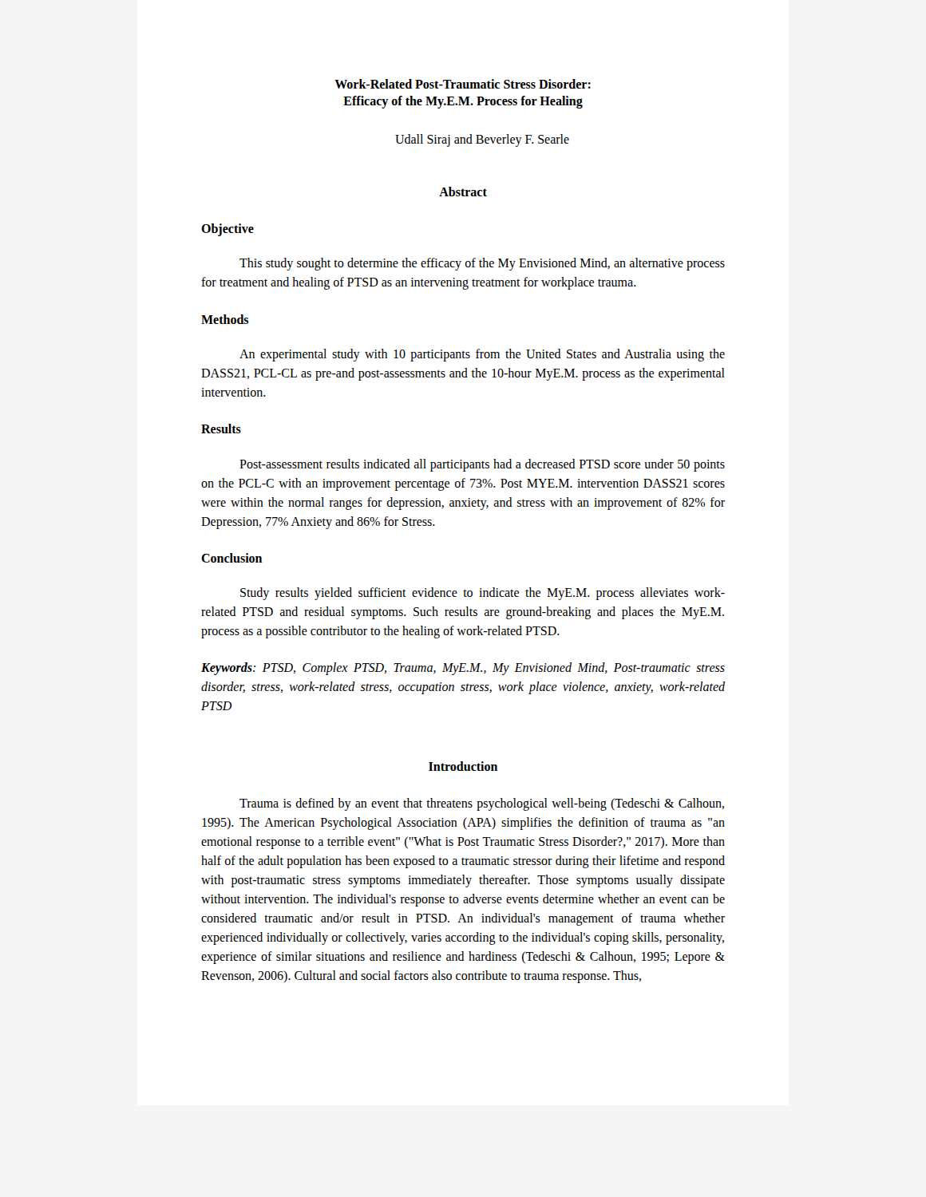Work-Related Post-Traumatic Stress Disorder:
Efficacy of the My.E.M. Process for Healing
Udall Siraj and Beverley F. Searle
Abstract
Objective
This study sought to determine the efficacy of the My Envisioned Mind, an alternative process for treatment and healing of PTSD as an intervening treatment for workplace trauma.
Methods
An experimental study with 10 participants from the United States and Australia using the DASS21, PCL-CL as pre-and post-assessments and the 10-hour MyE.M. process as the experimental intervention.
Results
Post-assessment results indicated all participants had a decreased PTSD score under 50 points on the PCL-C with an improvement percentage of 73%. Post MYE.M. intervention DASS21 scores were within the normal ranges for depression, anxiety, and stress with an improvement of 82% for Depression, 77% Anxiety and 86% for Stress.
Conclusion
Study results yielded sufficient evidence to indicate the MyE.M. process alleviates work-related PTSD and residual symptoms. Such results are ground-breaking and places the MyE.M. process as a possible contributor to the healing of work-related PTSD.
Keywords: PTSD, Complex PTSD, Trauma, MyE.M., My Envisioned Mind, Post-traumatic stress disorder, stress, work-related stress, occupation stress, work place violence, anxiety, work-related PTSD
Introduction
Trauma is defined by an event that threatens psychological well-being (Tedeschi & Calhoun, 1995). The American Psychological Association (APA) simplifies the definition of trauma as "an emotional response to a terrible event" ("What is Post Traumatic Stress Disorder?," 2017). More than half of the adult population has been exposed to a traumatic stressor during their lifetime and respond with post-traumatic stress symptoms immediately thereafter. Those symptoms usually dissipate without intervention. The individual's response to adverse events determine whether an event can be considered traumatic and/or result in PTSD. An individual's management of trauma whether experienced individually or collectively, varies according to the individual's coping skills, personality, experience of similar situations and resilience and hardiness (Tedeschi & Calhoun, 1995; Lepore & Revenson, 2006). Cultural and social factors also contribute to trauma response. Thus,